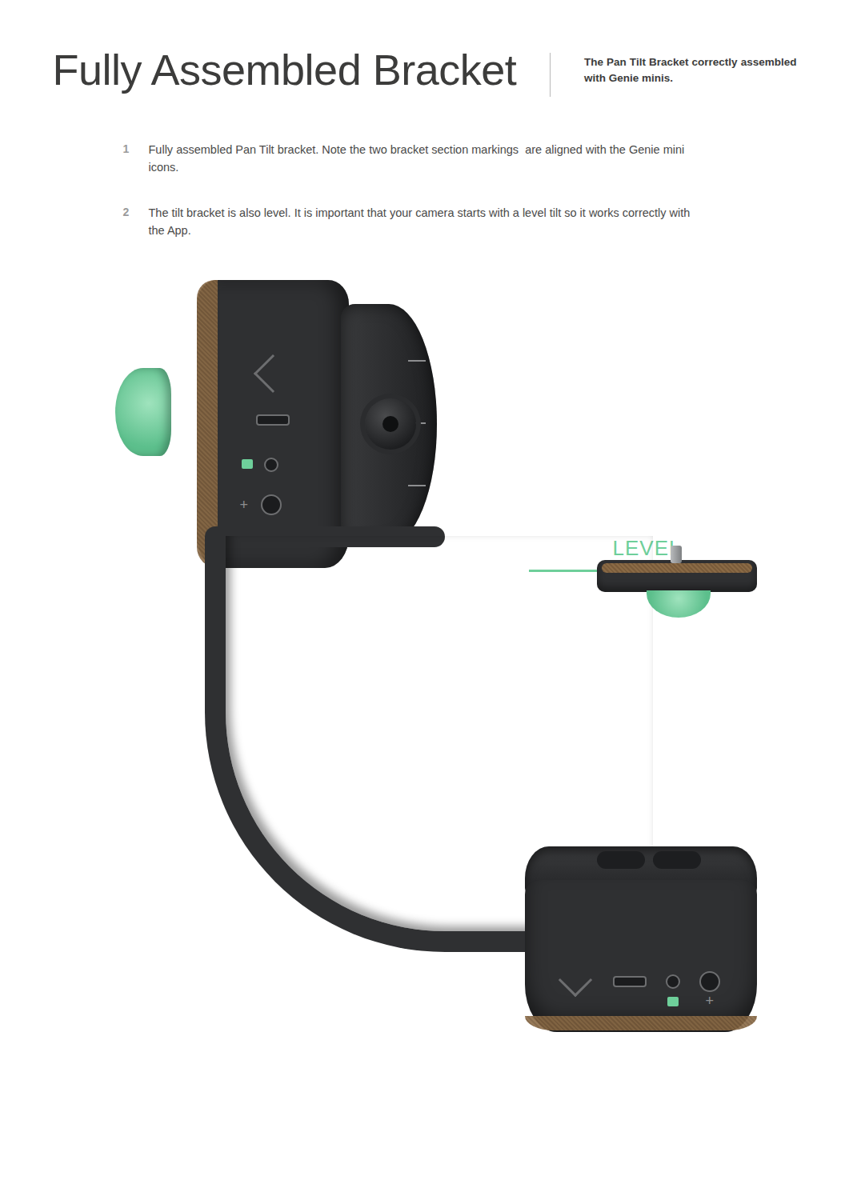Fully Assembled Bracket
The Pan Tilt Bracket correctly assembled with Genie minis.
Fully assembled Pan Tilt bracket. Note the two bracket section markings are aligned with the Genie mini icons.
The tilt bracket is also level. It is important that your camera starts with a level tilt so it works correctly with the App.
LEVEL
+
+